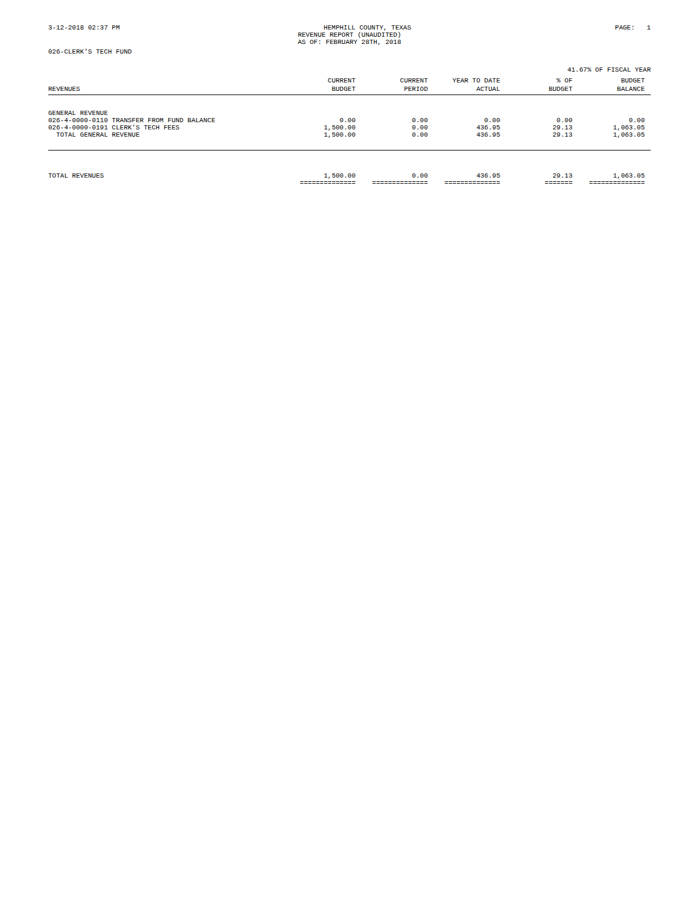3-12-2018 02:37 PM HEMPHILL COUNTY, TEXAS PAGE: 1
REVENUE REPORT (UNAUDITED)
AS OF: FEBRUARY 28TH, 2018
026-CLERK'S TECH FUND
41.67% OF FISCAL YEAR
| | CURRENT | CURRENT | YEAR TO DATE | % OF | BUDGET |
| --- | --- | --- | --- | --- | --- |
| REVENUES | BUDGET | PERIOD | ACTUAL | BUDGET | BALANCE |
| GENERAL REVENUE | | | | | |
| 026-4-0000-0110 TRANSFER FROM FUND BALANCE | 0.00 | 0.00 | 0.00 | 0.00 | 0.00 |
| 026-4-0000-0191 CLERK'S TECH FEES | 1,500.00 | 0.00 | 436.95 | 29.13 | 1,063.05 |
| TOTAL GENERAL REVENUE | 1,500.00 | 0.00 | 436.95 | 29.13 | 1,063.05 |
| TOTAL REVENUES | 1,500.00 | 0.00 | 436.95 | 29.13 | 1,063.05 |
| | ============== | ============== | ============== | ======= | ============== |